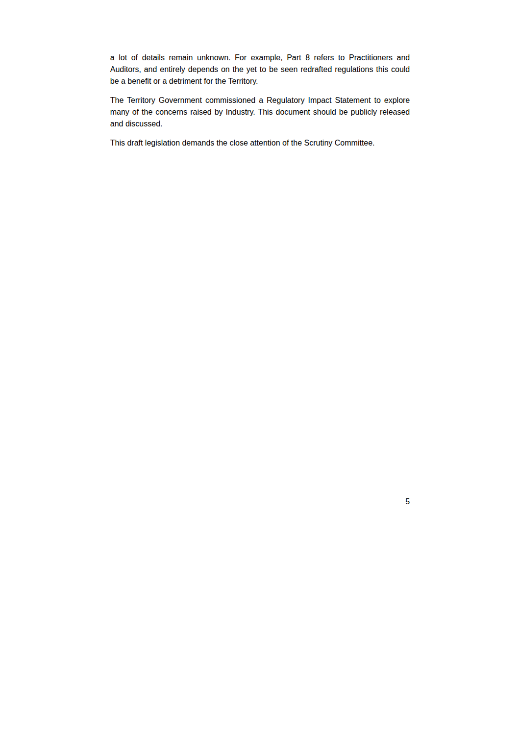a lot of details remain unknown. For example, Part 8 refers to Practitioners and Auditors, and entirely depends on the yet to be seen redrafted regulations this could be a benefit or a detriment for the Territory.
The Territory Government commissioned a Regulatory Impact Statement to explore many of the concerns raised by Industry. This document should be publicly released and discussed.
This draft legislation demands the close attention of the Scrutiny Committee.
5